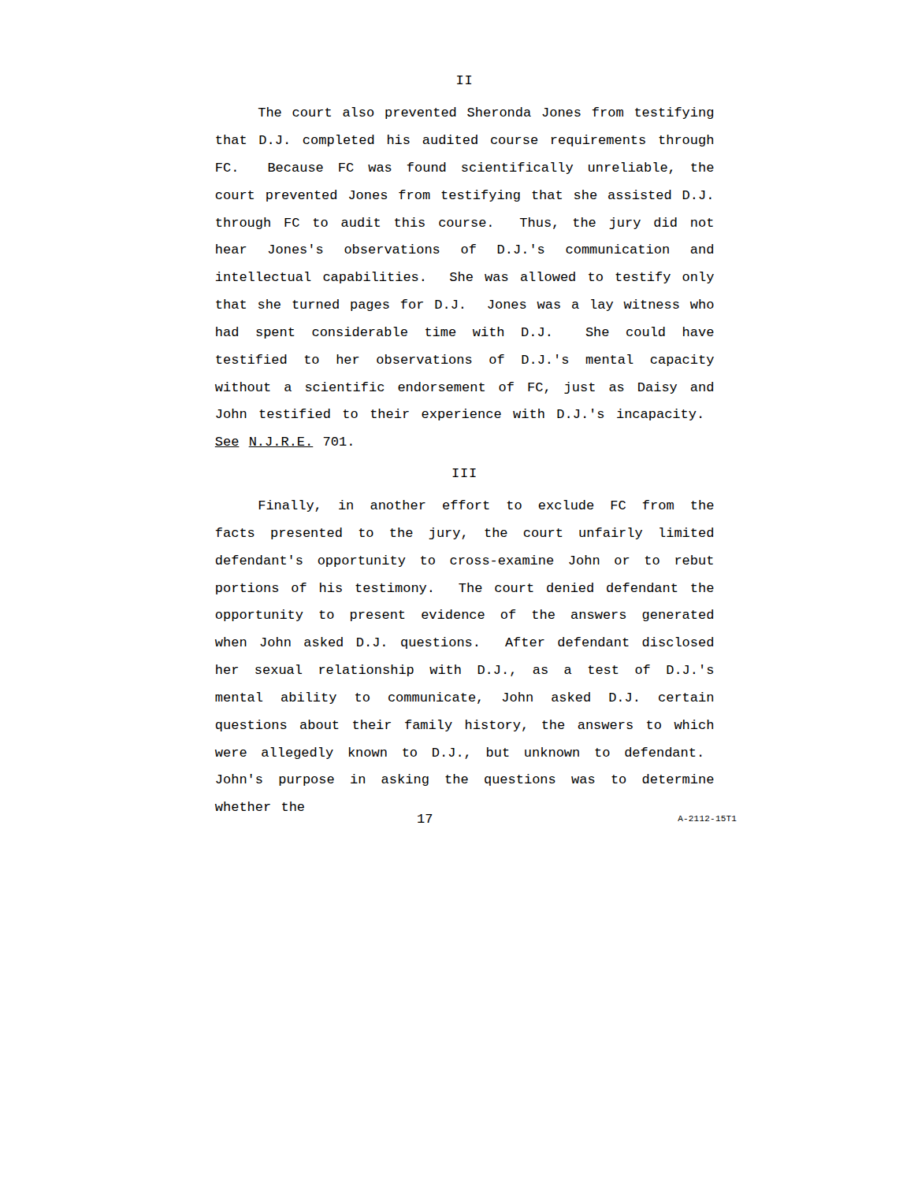II
The court also prevented Sheronda Jones from testifying that D.J. completed his audited course requirements through FC. Because FC was found scientifically unreliable, the court prevented Jones from testifying that she assisted D.J. through FC to audit this course. Thus, the jury did not hear Jones's observations of D.J.'s communication and intellectual capabilities. She was allowed to testify only that she turned pages for D.J. Jones was a lay witness who had spent considerable time with D.J. She could have testified to her observations of D.J.'s mental capacity without a scientific endorsement of FC, just as Daisy and John testified to their experience with D.J.'s incapacity. See N.J.R.E. 701.
III
Finally, in another effort to exclude FC from the facts presented to the jury, the court unfairly limited defendant's opportunity to cross-examine John or to rebut portions of his testimony. The court denied defendant the opportunity to present evidence of the answers generated when John asked D.J. questions. After defendant disclosed her sexual relationship with D.J., as a test of D.J.'s mental ability to communicate, John asked D.J. certain questions about their family history, the answers to which were allegedly known to D.J., but unknown to defendant. John's purpose in asking the questions was to determine whether the
17
A-2112-15T1